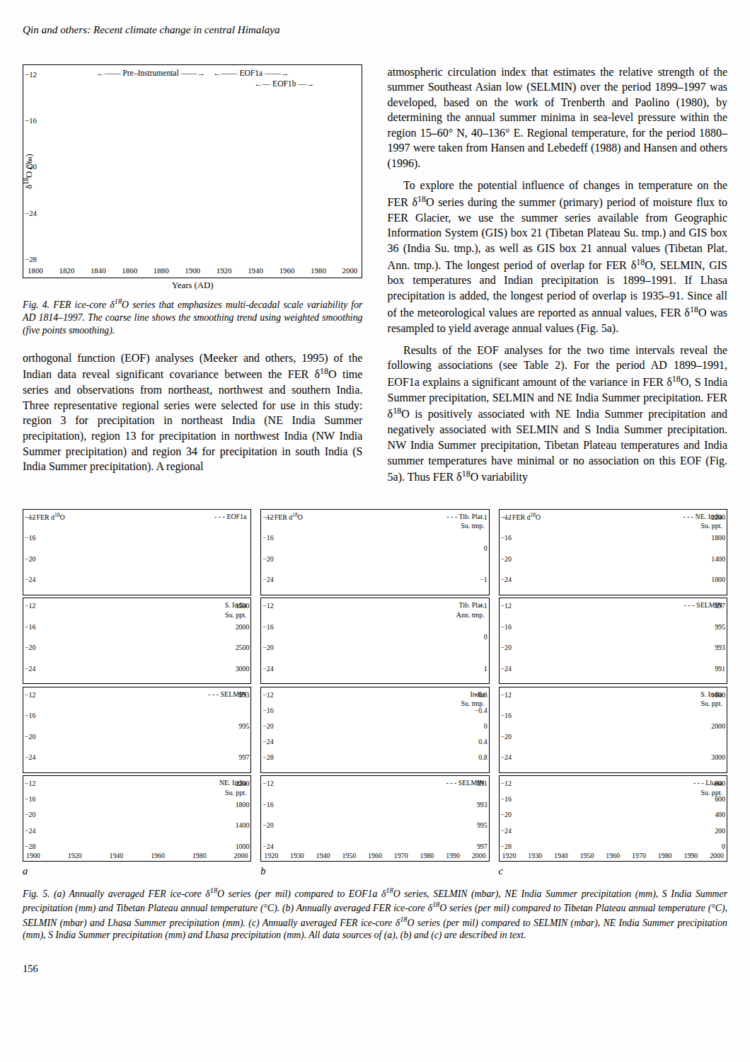Qin and others: Recent climate change in central Himalaya
←—— Pre–Instrumental ——→ ←—— EOF1a ——→
←— EOF1b —→
−12
−16
−20
−24
−28
δ18 O (‰)
1800
1820
1840
1860
1880
1900
1920
1940
1960
1980
2000
Years (AD)
Fig. 4. FER ice-core δ18 O series that emphasizes multi-decadal scale variability for AD 1814–1997. The coarse line shows the smoothing trend using weighted smoothing (five points smoothing).
orthogonal function (EOF) analyses (Meeker and others, 1995) of the Indian data reveal significant covariance between the FER δ18 O time series and observations from northeast, northwest and southern India. Three representative regional series were selected for use in this study: region 3 for precipitation in northeast India (NE India Summer precipitation), region 13 for precipitation in northwest India (NW India Summer precipitation) and region 34 for precipitation in south India (S India Summer precipitation). A regional
atmospheric circulation index that estimates the relative strength of the summer Southeast Asian low (SELMIN) over the period 1899–1997 was developed, based on the work of Trenberth and Paolino (1980), by determining the annual summer minima in sea-level pressure within the region 15–60° N, 40–136° E. Regional temperature, for the period 1880–1997 were taken from Hansen and Lebedeff (1988) and Hansen and others (1996).
To explore the potential influence of changes in temperature on the FER δ18 O series during the summer (primary) period of moisture flux to FER Glacier, we use the summer series available from Geographic Information System (GIS) box 21 (Tibetan Plateau Su. tmp.) and GIS box 36 (India Su. tmp.), as well as GIS box 21 annual values (Tibetan Plat. Ann. tmp.). The longest period of overlap for FER δ18 O, SELMIN, GIS box temperatures and Indian precipitation is 1899–1991. If Lhasa precipitation is added, the longest period of overlap is 1935–91. Since all of the meteorological values are reported as annual values, FER δ18 O was resampled to yield average annual values (Fig. 5a).
Results of the EOF analyses for the two time intervals reveal the following associations (see Table 2). For the period AD 1899–1991, EOF1a explains a significant amount of the variance in FER δ18 O, S India Summer precipitation, SELMIN and NE India Summer precipitation. FER δ18 O is positively associated with NE India Summer precipitation and negatively associated with SELMIN and S India Summer precipitation. NW India Summer precipitation, Tibetan Plateau temperatures and India summer temperatures have minimal or no association on this EOF (Fig. 5a). Thus FER δ18 O variability
— FER d18 O
- - - EOF1a
−12
−16
−20
−24
S. India
Su. ppt.
−12
−16
−20
−24
1500
2000
2500
3000
- - - SELMIN
−12
−16
−20
−24
993
995
997
NE. India
Su. ppt.
−12
−16
−20
−24
−28
2200
1800
1400
1000
1900
1920
1940
1960
1980
2000
a
— FER d18 O
- - - Tib. Plat.
Su. tmp.
−12
−16
−20
−24
1
0
−1
Tib. Plat.
Ann. tmp.
−12
−16
−20
−24
−1
0
1
India
Su. tmp.
−12
−16
−20
−24
−28
−0.8
−0.4
0
0.4
0.8
- - - SELMIN
−12
−16
−20
−24
991
993
995
997
1920
1930
1940
1950
1960
1970
1980
1990
2000
b
— FER d18 O
- - - NE. India
Su. ppt.
−12
−16
−20
−24
2200
1800
1400
1000
- - - SELMIN
−12
−16
−20
−24
997
995
993
991
S. India
Su. ppt.
−12
−16
−20
−24
1000
2000
3000
- - - Lhasa
Su. ppt.
−12
−16
−20
−24
−28
800
600
400
200
0
1920
1930
1940
1950
1960
1970
1980
1990
2000
c
Fig. 5. (a) Annually averaged FER ice-core δ18 O series (per mil) compared to EOF1a δ18 O series, SELMIN (mbar), NE India Summer precipitation (mm), S India Summer precipitation (mm) and Tibetan Plateau annual temperature (°C). (b) Annually averaged FER ice-core δ18 O series (per mil) compared to Tibetan Plateau annual temperature (°C), SELMIN (mbar) and Lhasa Summer precipitation (mm). (c) Annually averaged FER ice-core δ18 O series (per mil) compared to SELMIN (mbar), NE India Summer precipitation (mm), S India Summer precipitation (mm) and Lhasa precipitation (mm). All data sources of (a), (b) and (c) are described in text.
156